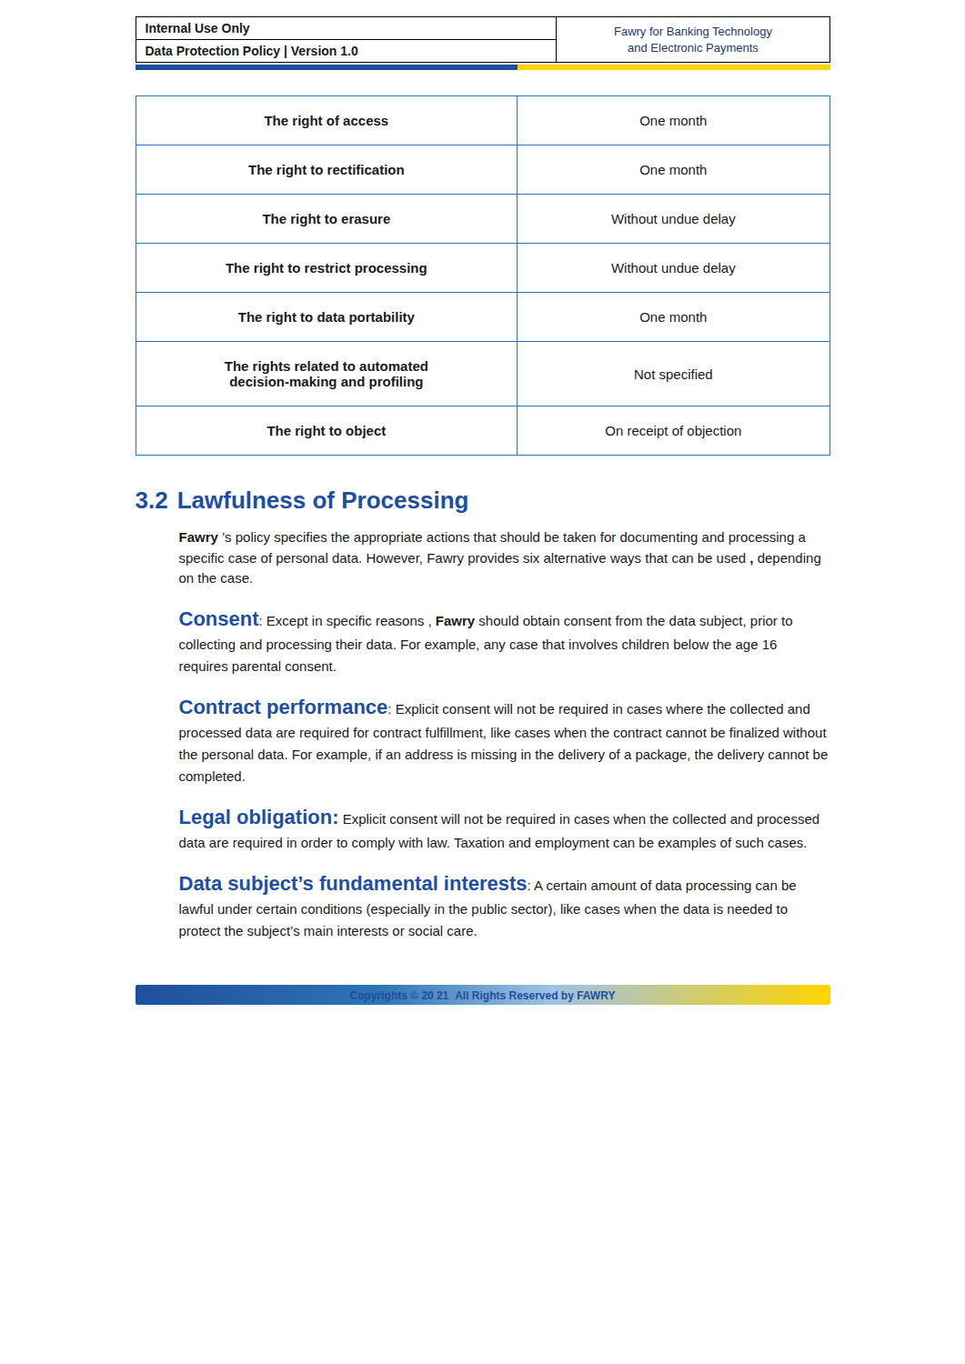Internal Use Only
Data Protection Policy | Version 1.0
Fawry for Banking Technology
and Electronic Payments
| The right of access | One month |
| The right to rectification | One month |
| The right to erasure | Without undue delay |
| The right to restrict processing | Without undue delay |
| The right to data portability | One month |
| The rights related to automated decision-making and profiling | Not specified |
| The right to object | On receipt of objection |
3.2 Lawfulness of Processing
Fawry ’s policy specifies the appropriate actions that should be taken for documenting and processing a specific case of personal data. However, Fawry provides six alternative ways that can be used , depending on the case.
Consent: Except in specific reasons , Fawry should obtain consent from the data subject, prior to collecting and processing their data. For example, any case that involves children below the age 16 requires parental consent.
Contract performance: Explicit consent will not be required in cases where the collected and processed data are required for contract fulfillment, like cases when the contract cannot be finalized without the personal data. For example, if an address is missing in the delivery of a package, the delivery cannot be completed.
Legal obligation: Explicit consent will not be required in cases when the collected and processed data are required in order to comply with law. Taxation and employment can be examples of such cases.
Data subject’s fundamental interests: A certain amount of data processing can be lawful under certain conditions (especially in the public sector), like cases when the data is needed to protect the subject’s main interests or social care.
Copyrights © 20 21 All Rights Reserved by FAWRY